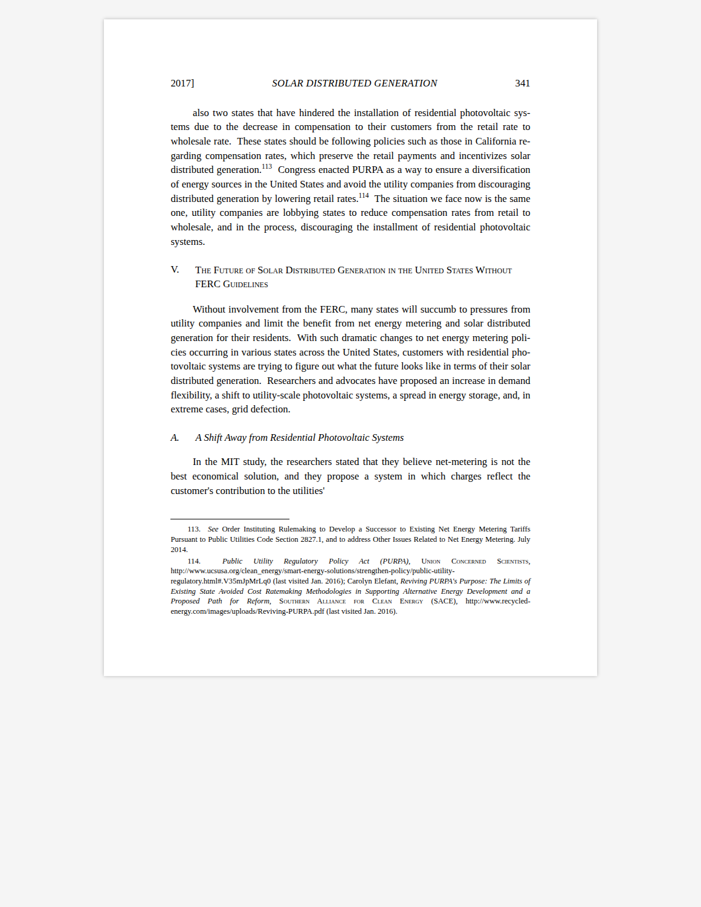2017] SOLAR DISTRIBUTED GENERATION 341
also two states that have hindered the installation of residential photovoltaic systems due to the decrease in compensation to their customers from the retail rate to wholesale rate. These states should be following policies such as those in California regarding compensation rates, which preserve the retail payments and incentivizes solar distributed generation.113 Congress enacted PURPA as a way to ensure a diversification of energy sources in the United States and avoid the utility companies from discouraging distributed generation by lowering retail rates.114 The situation we face now is the same one, utility companies are lobbying states to reduce compensation rates from retail to wholesale, and in the process, discouraging the installment of residential photovoltaic systems.
V. The Future of Solar Distributed Generation in the United States Without FERC Guidelines
Without involvement from the FERC, many states will succumb to pressures from utility companies and limit the benefit from net energy metering and solar distributed generation for their residents. With such dramatic changes to net energy metering policies occurring in various states across the United States, customers with residential photovoltaic systems are trying to figure out what the future looks like in terms of their solar distributed generation. Researchers and advocates have proposed an increase in demand flexibility, a shift to utility-scale photovoltaic systems, a spread in energy storage, and, in extreme cases, grid defection.
A. A Shift Away from Residential Photovoltaic Systems
In the MIT study, the researchers stated that they believe net-metering is not the best economical solution, and they propose a system in which charges reflect the customer's contribution to the utilities'
113. See Order Instituting Rulemaking to Develop a Successor to Existing Net Energy Metering Tariffs Pursuant to Public Utilities Code Section 2827.1, and to address Other Issues Related to Net Energy Metering. July 2014.
114. Public Utility Regulatory Policy Act (PURPA), Union Concerned Scientists, http://www.ucsusa.org/clean_energy/smart-energy-solutions/strengthen-policy/public-utility-regulatory.html#.V35mJpMrLq0 (last visited Jan. 2016); Carolyn Elefant, Reviving PURPA's Purpose: The Limits of Existing State Avoided Cost Ratemaking Methodologies in Supporting Alternative Energy Development and a Proposed Path for Reform, Southern Alliance for Clean Energy (SACE), http://www.recycled-energy.com/images/uploads/Reviving-PURPA.pdf (last visited Jan. 2016).